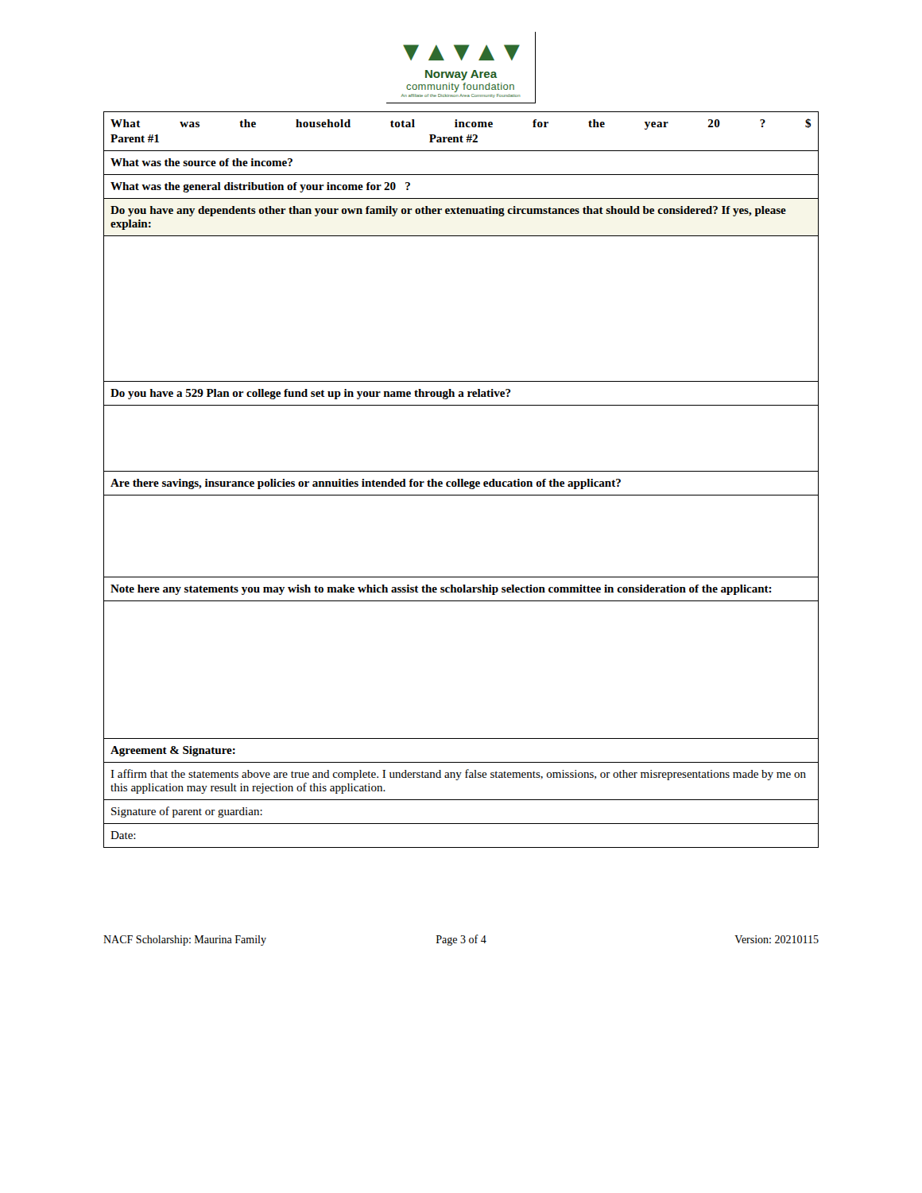▼▲▼▲▼
Norway Area
community foundation
An affiliate of the Dickinson Area Community Foundation
| What was the household total income for the year 20 ? $ Parent #1 Parent #2 |
| What was the source of the income? |
| What was the general distribution of your income for 20 ? |
| Do you have any dependents other than your own family or other extenuating circumstances that should be considered? If yes, please explain: |
| Do you have a 529 Plan or college fund set up in your name through a relative? |
| Are there savings, insurance policies or annuities intended for the college education of the applicant? |
| Note here any statements you may wish to make which assist the scholarship selection committee in consideration of the applicant: |
| Agreement & Signature: |
| I affirm that the statements above are true and complete. I understand any false statements, omissions, or other misrepresentations made by me on this application may result in rejection of this application. |
| Signature of parent or guardian: |
| Date: |
NACF Scholarship: Maurina Family
Page 3 of 4
Version: 20210115